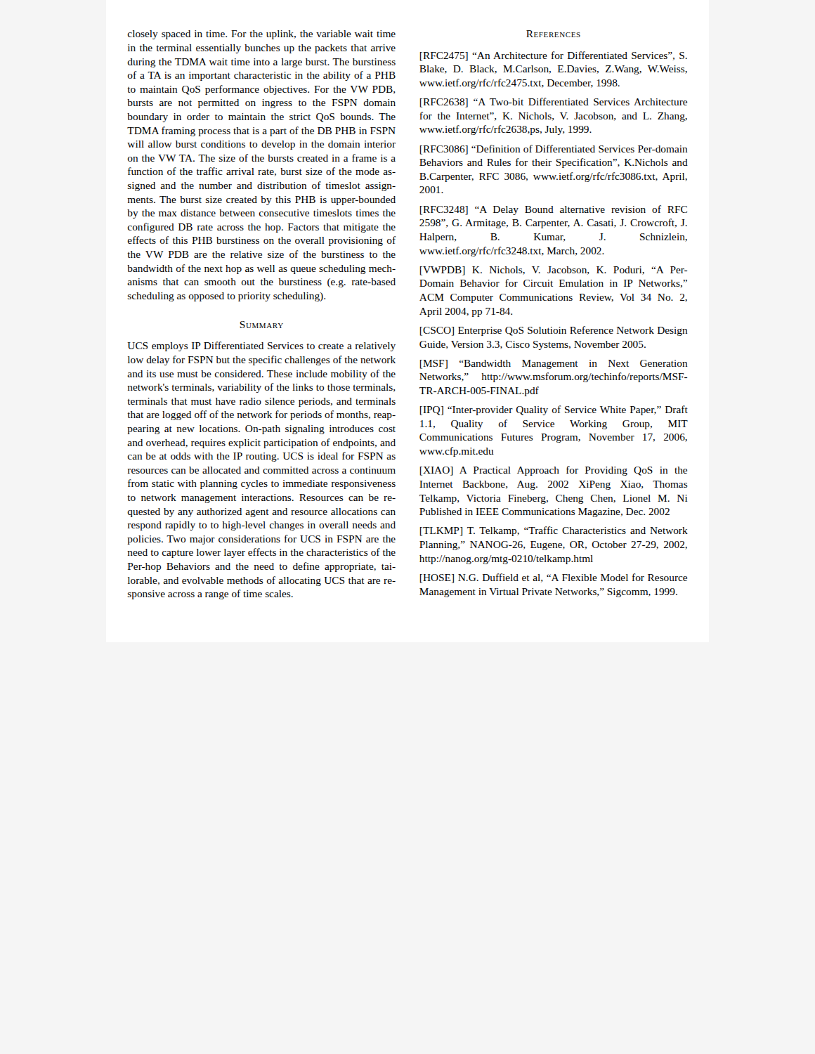closely spaced in time. For the uplink, the variable wait time in the terminal essentially bunches up the packets that arrive during the TDMA wait time into a large burst. The burstiness of a TA is an important characteristic in the ability of a PHB to maintain QoS performance objectives. For the VW PDB, bursts are not permitted on ingress to the FSPN domain boundary in order to maintain the strict QoS bounds. The TDMA framing process that is a part of the DB PHB in FSPN will allow burst conditions to develop in the domain interior on the VW TA. The size of the bursts created in a frame is a function of the traffic arrival rate, burst size of the mode assigned and the number and distribution of timeslot assignments. The burst size created by this PHB is upper-bounded by the max distance between consecutive timeslots times the configured DB rate across the hop. Factors that mitigate the effects of this PHB burstiness on the overall provisioning of the VW PDB are the relative size of the burstiness to the bandwidth of the next hop as well as queue scheduling mechanisms that can smooth out the burstiness (e.g. rate-based scheduling as opposed to priority scheduling).
Summary
UCS employs IP Differentiated Services to create a relatively low delay for FSPN but the specific challenges of the network and its use must be considered. These include mobility of the network's terminals, variability of the links to those terminals, terminals that must have radio silence periods, and terminals that are logged off of the network for periods of months, reappearing at new locations. On-path signaling introduces cost and overhead, requires explicit participation of endpoints, and can be at odds with the IP routing. UCS is ideal for FSPN as resources can be allocated and committed across a continuum from static with planning cycles to immediate responsiveness to network management interactions. Resources can be requested by any authorized agent and resource allocations can respond rapidly to to high-level changes in overall needs and policies. Two major considerations for UCS in FSPN are the need to capture lower layer effects in the characteristics of the Per-hop Behaviors and the need to define appropriate, tailorable, and evolvable methods of allocating UCS that are responsive across a range of time scales.
References
[RFC2475] “An Architecture for Differentiated Services”, S. Blake, D. Black, M.Carlson, E.Davies, Z.Wang, W.Weiss, www.ietf.org/rfc/rfc2475.txt, December, 1998.
[RFC2638] “A Two-bit Differentiated Services Architecture for the Internet”, K. Nichols, V. Jacobson, and L. Zhang, www.ietf.org/rfc/rfc2638,ps, July, 1999.
[RFC3086] “Definition of Differentiated Services Per-domain Behaviors and Rules for their Specification”, K.Nichols and B.Carpenter, RFC 3086, www.ietf.org/rfc/rfc3086.txt, April, 2001.
[RFC3248] “A Delay Bound alternative revision of RFC 2598”, G. Armitage, B. Carpenter, A. Casati, J. Crowcroft, J. Halpern, B. Kumar, J. Schnizlein, www.ietf.org/rfc/rfc3248.txt, March, 2002.
[VWPDB] K. Nichols, V. Jacobson, K. Poduri, “A Per-Domain Behavior for Circuit Emulation in IP Networks,” ACM Computer Communications Review, Vol 34 No. 2, April 2004, pp 71-84.
[CSCO] Enterprise QoS Solutioin Reference Network Design Guide, Version 3.3, Cisco Systems, November 2005.
[MSF] “Bandwidth Management in Next Generation Networks,” http://www.msforum.org/techinfo/reports/MSF-TR-ARCH-005-FINAL.pdf
[IPQ] “Inter-provider Quality of Service White Paper,” Draft 1.1, Quality of Service Working Group, MIT Communications Futures Program, November 17, 2006, www.cfp.mit.edu
[XIAO] A Practical Approach for Providing QoS in the Internet Backbone, Aug. 2002 XiPeng Xiao, Thomas Telkamp, Victoria Fineberg, Cheng Chen, Lionel M. Ni Published in IEEE Communications Magazine, Dec. 2002
[TLKMP] T. Telkamp, “Traffic Characteristics and Network Planning,” NANOG-26, Eugene, OR, October 27-29, 2002, http://nanog.org/mtg-0210/telkamp.html
[HOSE] N.G. Duffield et al, “A Flexible Model for Resource Management in Virtual Private Networks,” Sigcomm, 1999.